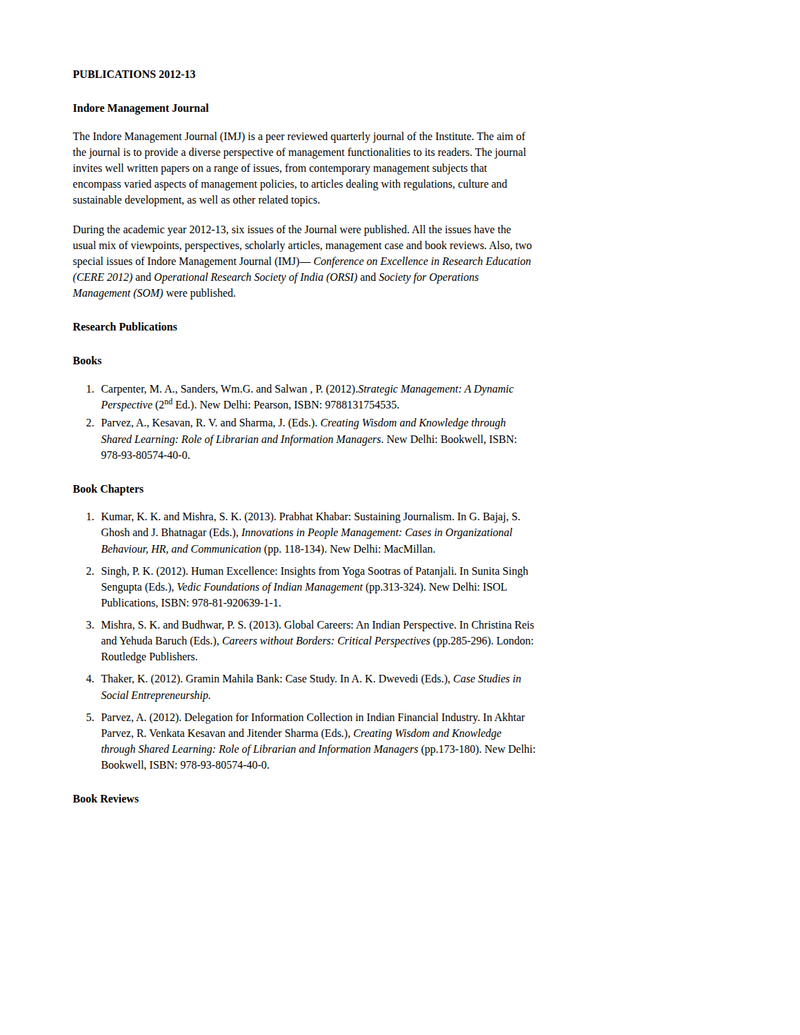PUBLICATIONS 2012-13
Indore Management Journal
The Indore Management Journal (IMJ) is a peer reviewed quarterly journal of the Institute. The aim of the journal is to provide a diverse perspective of management functionalities to its readers. The journal invites well written papers on a range of issues, from contemporary management subjects that encompass varied aspects of management policies, to articles dealing with regulations, culture and sustainable development, as well as other related topics.
During the academic year 2012-13, six issues of the Journal were published. All the issues have the usual mix of viewpoints, perspectives, scholarly articles, management case and book reviews. Also, two special issues of Indore Management Journal (IMJ)— Conference on Excellence in Research Education (CERE 2012) and Operational Research Society of India (ORSI) and Society for Operations Management (SOM) were published.
Research Publications
Books
Carpenter, M. A., Sanders, Wm.G. and Salwan , P. (2012).Strategic Management: A Dynamic Perspective (2nd Ed.). New Delhi: Pearson, ISBN: 9788131754535.
Parvez, A., Kesavan, R. V. and Sharma, J. (Eds.). Creating Wisdom and Knowledge through Shared Learning: Role of Librarian and Information Managers. New Delhi: Bookwell, ISBN: 978-93-80574-40-0.
Book Chapters
Kumar, K. K. and Mishra, S. K. (2013). Prabhat Khabar: Sustaining Journalism. In G. Bajaj, S. Ghosh and J. Bhatnagar (Eds.), Innovations in People Management: Cases in Organizational Behaviour, HR, and Communication (pp. 118-134). New Delhi: MacMillan.
Singh, P. K. (2012). Human Excellence: Insights from Yoga Sootras of Patanjali. In Sunita Singh Sengupta (Eds.), Vedic Foundations of Indian Management (pp.313-324). New Delhi: ISOL Publications, ISBN: 978-81-920639-1-1.
Mishra, S. K. and Budhwar, P. S. (2013). Global Careers: An Indian Perspective. In Christina Reis and Yehuda Baruch (Eds.), Careers without Borders: Critical Perspectives (pp.285-296). London: Routledge Publishers.
Thaker, K. (2012). Gramin Mahila Bank: Case Study. In A. K. Dwevedi (Eds.), Case Studies in Social Entrepreneurship.
Parvez, A. (2012). Delegation for Information Collection in Indian Financial Industry. In Akhtar Parvez, R. Venkata Kesavan and Jitender Sharma (Eds.), Creating Wisdom and Knowledge through Shared Learning: Role of Librarian and Information Managers (pp.173-180). New Delhi: Bookwell, ISBN: 978-93-80574-40-0.
Book Reviews